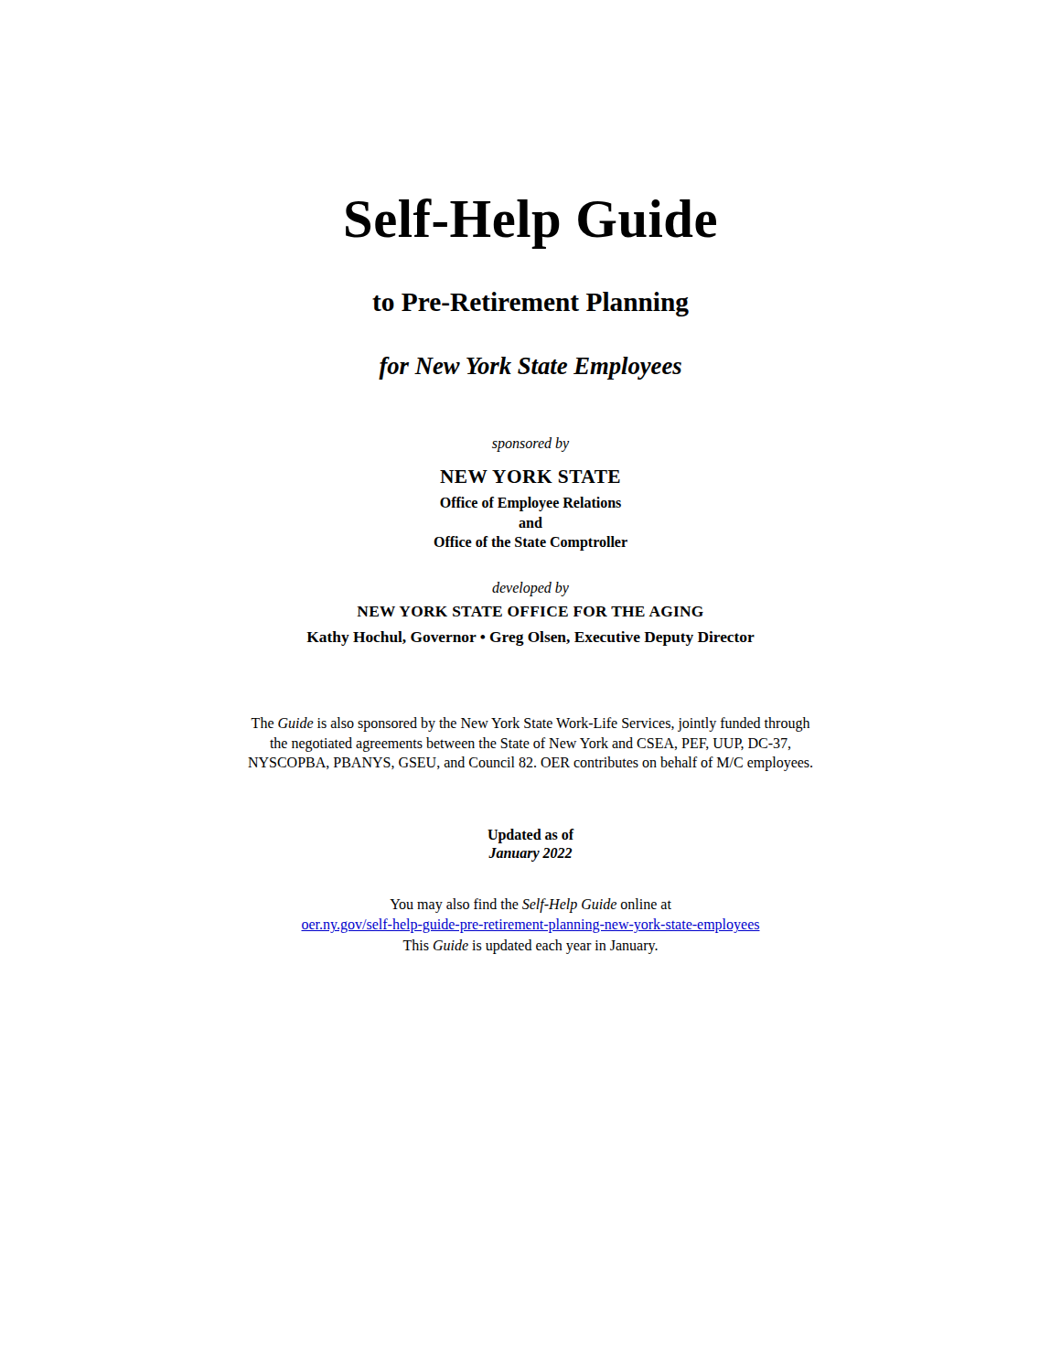Self-Help Guide
to Pre-Retirement Planning
for New York State Employees
sponsored by
NEW YORK STATE
Office of Employee Relations
and
Office of the State Comptroller
developed by
NEW YORK STATE OFFICE FOR THE AGING
Kathy Hochul, Governor • Greg Olsen, Executive Deputy Director
The Guide is also sponsored by the New York State Work-Life Services, jointly funded through the negotiated agreements between the State of New York and CSEA, PEF, UUP, DC-37, NYSCOPBA, PBANYS, GSEU, and Council 82. OER contributes on behalf of M/C employees.
Updated as of
January 2022
You may also find the Self-Help Guide online at
oer.ny.gov/self-help-guide-pre-retirement-planning-new-york-state-employees
This Guide is updated each year in January.